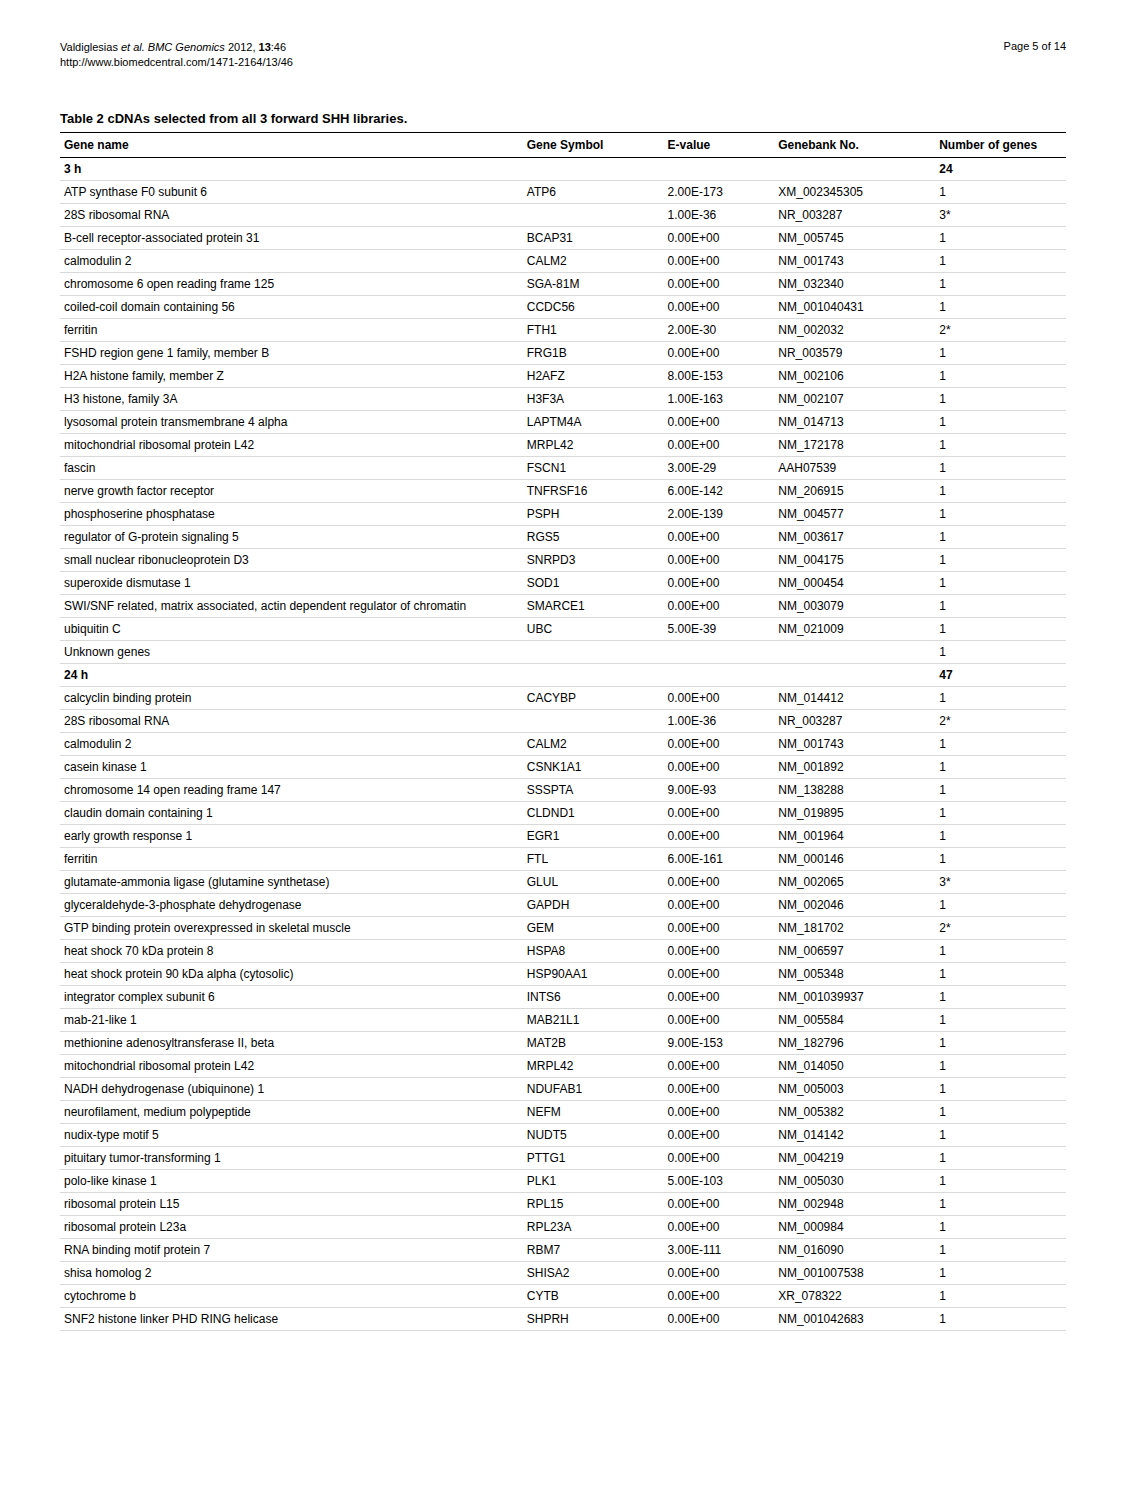Valdiglesias et al. BMC Genomics 2012, 13:46
http://www.biomedcentral.com/1471-2164/13/46
Page 5 of 14
Table 2 cDNAs selected from all 3 forward SHH libraries.
| Gene name | Gene Symbol | E-value | Genebank No. | Number of genes |
| --- | --- | --- | --- | --- |
| 3 h | | | | 24 |
| ATP synthase F0 subunit 6 | ATP6 | 2.00E-173 | XM_002345305 | 1 |
| 28S ribosomal RNA | | 1.00E-36 | NR_003287 | 3* |
| B-cell receptor-associated protein 31 | BCAP31 | 0.00E+00 | NM_005745 | 1 |
| calmodulin 2 | CALM2 | 0.00E+00 | NM_001743 | 1 |
| chromosome 6 open reading frame 125 | SGA-81M | 0.00E+00 | NM_032340 | 1 |
| coiled-coil domain containing 56 | CCDC56 | 0.00E+00 | NM_001040431 | 1 |
| ferritin | FTH1 | 2.00E-30 | NM_002032 | 2* |
| FSHD region gene 1 family, member B | FRG1B | 0.00E+00 | NR_003579 | 1 |
| H2A histone family, member Z | H2AFZ | 8.00E-153 | NM_002106 | 1 |
| H3 histone, family 3A | H3F3A | 1.00E-163 | NM_002107 | 1 |
| lysosomal protein transmembrane 4 alpha | LAPTM4A | 0.00E+00 | NM_014713 | 1 |
| mitochondrial ribosomal protein L42 | MRPL42 | 0.00E+00 | NM_172178 | 1 |
| fascin | FSCN1 | 3.00E-29 | AAH07539 | 1 |
| nerve growth factor receptor | TNFRSF16 | 6.00E-142 | NM_206915 | 1 |
| phosphoserine phosphatase | PSPH | 2.00E-139 | NM_004577 | 1 |
| regulator of G-protein signaling 5 | RGS5 | 0.00E+00 | NM_003617 | 1 |
| small nuclear ribonucleoprotein D3 | SNRPD3 | 0.00E+00 | NM_004175 | 1 |
| superoxide dismutase 1 | SOD1 | 0.00E+00 | NM_000454 | 1 |
| SWI/SNF related, matrix associated, actin dependent regulator of chromatin | SMARCE1 | 0.00E+00 | NM_003079 | 1 |
| ubiquitin C | UBC | 5.00E-39 | NM_021009 | 1 |
| Unknown genes | | | | 1 |
| 24 h | | | | 47 |
| calcyclin binding protein | CACYBP | 0.00E+00 | NM_014412 | 1 |
| 28S ribosomal RNA | | 1.00E-36 | NR_003287 | 2* |
| calmodulin 2 | CALM2 | 0.00E+00 | NM_001743 | 1 |
| casein kinase 1 | CSNK1A1 | 0.00E+00 | NM_001892 | 1 |
| chromosome 14 open reading frame 147 | SSSPTA | 9.00E-93 | NM_138288 | 1 |
| claudin domain containing 1 | CLDND1 | 0.00E+00 | NM_019895 | 1 |
| early growth response 1 | EGR1 | 0.00E+00 | NM_001964 | 1 |
| ferritin | FTL | 6.00E-161 | NM_000146 | 1 |
| glutamate-ammonia ligase (glutamine synthetase) | GLUL | 0.00E+00 | NM_002065 | 3* |
| glyceraldehyde-3-phosphate dehydrogenase | GAPDH | 0.00E+00 | NM_002046 | 1 |
| GTP binding protein overexpressed in skeletal muscle | GEM | 0.00E+00 | NM_181702 | 2* |
| heat shock 70 kDa protein 8 | HSPA8 | 0.00E+00 | NM_006597 | 1 |
| heat shock protein 90 kDa alpha (cytosolic) | HSP90AA1 | 0.00E+00 | NM_005348 | 1 |
| integrator complex subunit 6 | INTS6 | 0.00E+00 | NM_001039937 | 1 |
| mab-21-like 1 | MAB21L1 | 0.00E+00 | NM_005584 | 1 |
| methionine adenosyltransferase II, beta | MAT2B | 9.00E-153 | NM_182796 | 1 |
| mitochondrial ribosomal protein L42 | MRPL42 | 0.00E+00 | NM_014050 | 1 |
| NADH dehydrogenase (ubiquinone) 1 | NDUFAB1 | 0.00E+00 | NM_005003 | 1 |
| neurofilament, medium polypeptide | NEFM | 0.00E+00 | NM_005382 | 1 |
| nudix-type motif 5 | NUDT5 | 0.00E+00 | NM_014142 | 1 |
| pituitary tumor-transforming 1 | PTTG1 | 0.00E+00 | NM_004219 | 1 |
| polo-like kinase 1 | PLK1 | 5.00E-103 | NM_005030 | 1 |
| ribosomal protein L15 | RPL15 | 0.00E+00 | NM_002948 | 1 |
| ribosomal protein L23a | RPL23A | 0.00E+00 | NM_000984 | 1 |
| RNA binding motif protein 7 | RBM7 | 3.00E-111 | NM_016090 | 1 |
| shisa homolog 2 | SHISA2 | 0.00E+00 | NM_001007538 | 1 |
| cytochrome b | CYTB | 0.00E+00 | XR_078322 | 1 |
| SNF2 histone linker PHD RING helicase | SHPRH | 0.00E+00 | NM_001042683 | 1 |